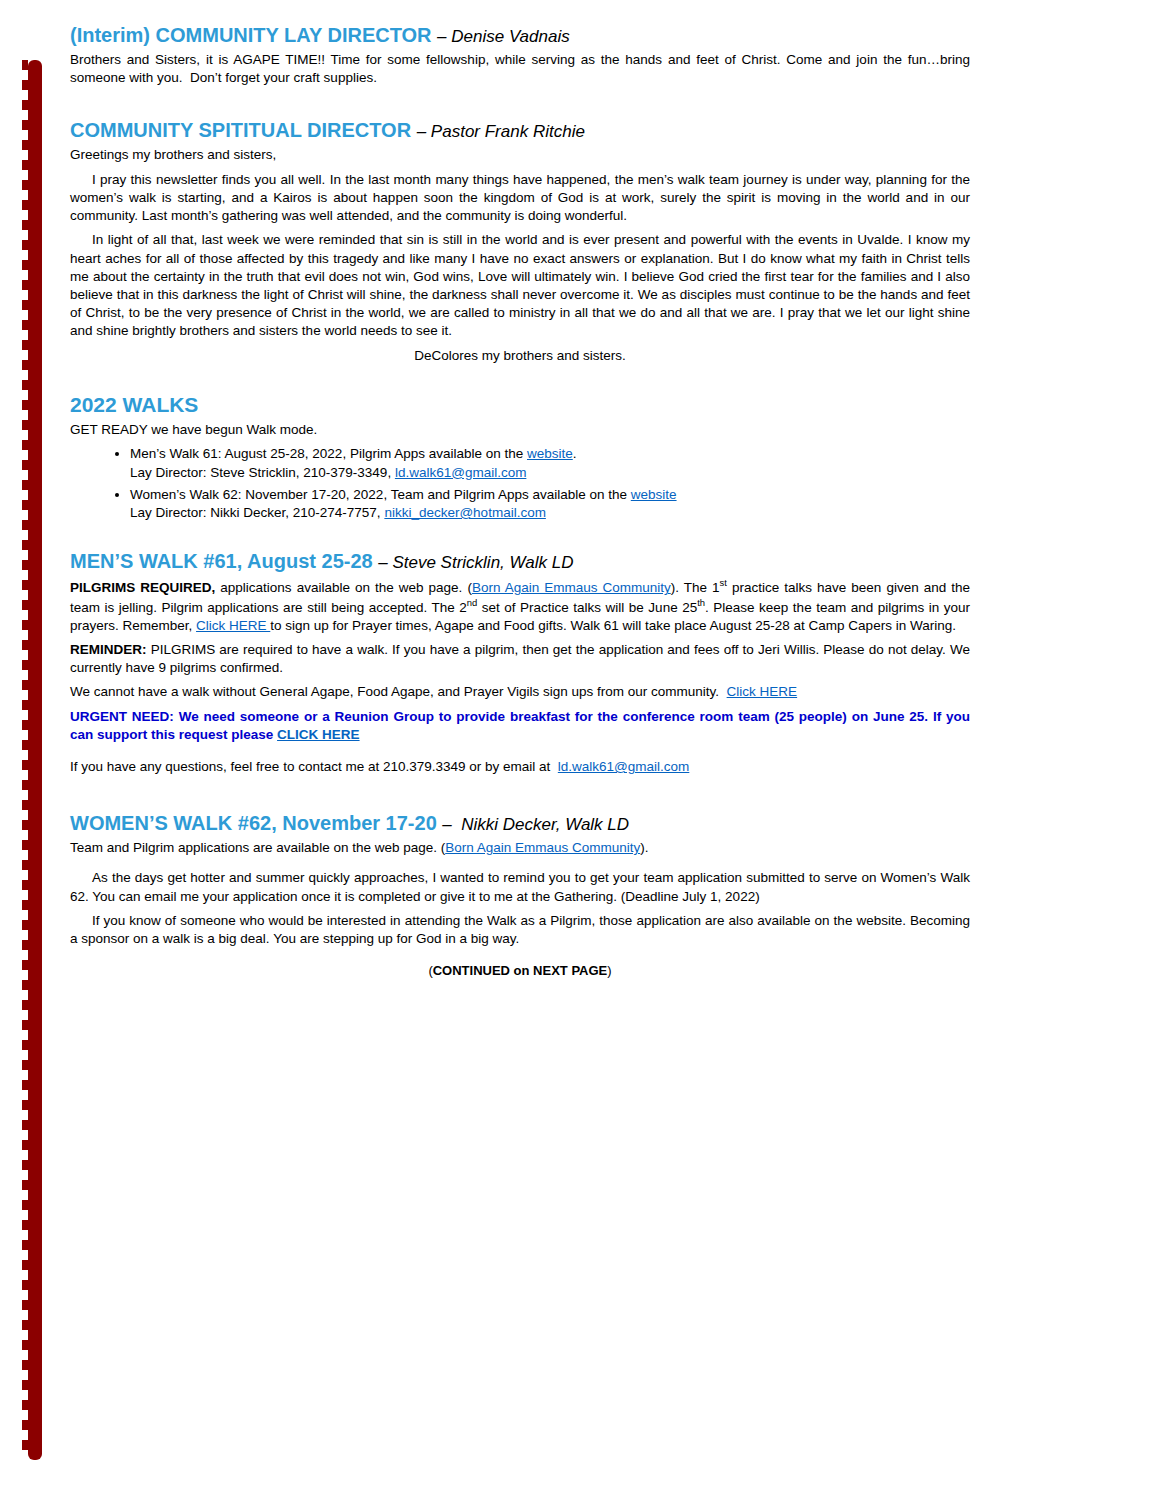(Interim) COMMUNITY LAY DIRECTOR – Denise Vadnais
Brothers and Sisters, it is AGAPE TIME!! Time for some fellowship, while serving as the hands and feet of Christ. Come and join the fun…bring someone with you. Don’t forget your craft supplies.
COMMUNITY SPITITUAL DIRECTOR – Pastor Frank Ritchie
Greetings my brothers and sisters,
I pray this newsletter finds you all well. In the last month many things have happened, the men’s walk team journey is under way, planning for the women’s walk is starting, and a Kairos is about happen soon the kingdom of God is at work, surely the spirit is moving in the world and in our community. Last month’s gathering was well attended, and the community is doing wonderful.
In light of all that, last week we were reminded that sin is still in the world and is ever present and powerful with the events in Uvalde. I know my heart aches for all of those affected by this tragedy and like many I have no exact answers or explanation. But I do know what my faith in Christ tells me about the certainty in the truth that evil does not win, God wins, Love will ultimately win. I believe God cried the first tear for the families and I also believe that in this darkness the light of Christ will shine, the darkness shall never overcome it. We as disciples must continue to be the hands and feet of Christ, to be the very presence of Christ in the world, we are called to ministry in all that we do and all that we are. I pray that we let our light shine and shine brightly brothers and sisters the world needs to see it.
DeColores my brothers and sisters.
2022 WALKS
GET READY we have begun Walk mode.
Men’s Walk 61: August 25-28, 2022, Pilgrim Apps available on the website.
Lay Director: Steve Stricklin, 210-379-3349, ld.walk61@gmail.com
Women’s Walk 62: November 17-20, 2022, Team and Pilgrim Apps available on the website
Lay Director: Nikki Decker, 210-274-7757, nikki_decker@hotmail.com
MEN’S WALK #61, August 25-28 – Steve Stricklin, Walk LD
PILGRIMS REQUIRED, applications available on the web page. (Born Again Emmaus Community). The 1st practice talks have been given and the team is jelling. Pilgrim applications are still being accepted. The 2nd set of Practice talks will be June 25th. Please keep the team and pilgrims in your prayers. Remember, Click HERE to sign up for Prayer times, Agape and Food gifts. Walk 61 will take place August 25-28 at Camp Capers in Waring.
REMINDER: PILGRIMS are required to have a walk. If you have a pilgrim, then get the application and fees off to Jeri Willis. Please do not delay. We currently have 9 pilgrims confirmed.
We cannot have a walk without General Agape, Food Agape, and Prayer Vigils sign ups from our community. Click HERE
URGENT NEED: We need someone or a Reunion Group to provide breakfast for the conference room team (25 people) on June 25. If you can support this request please CLICK HERE
If you have any questions, feel free to contact me at 210.379.3349 or by email at ld.walk61@gmail.com
WOMEN’S WALK #62, November 17-20 – Nikki Decker, Walk LD
Team and Pilgrim applications are available on the web page. (Born Again Emmaus Community).
As the days get hotter and summer quickly approaches, I wanted to remind you to get your team application submitted to serve on Women’s Walk 62. You can email me your application once it is completed or give it to me at the Gathering. (Deadline July 1, 2022)
If you know of someone who would be interested in attending the Walk as a Pilgrim, those application are also available on the website. Becoming a sponsor on a walk is a big deal. You are stepping up for God in a big way.
(CONTINUED on NEXT PAGE)